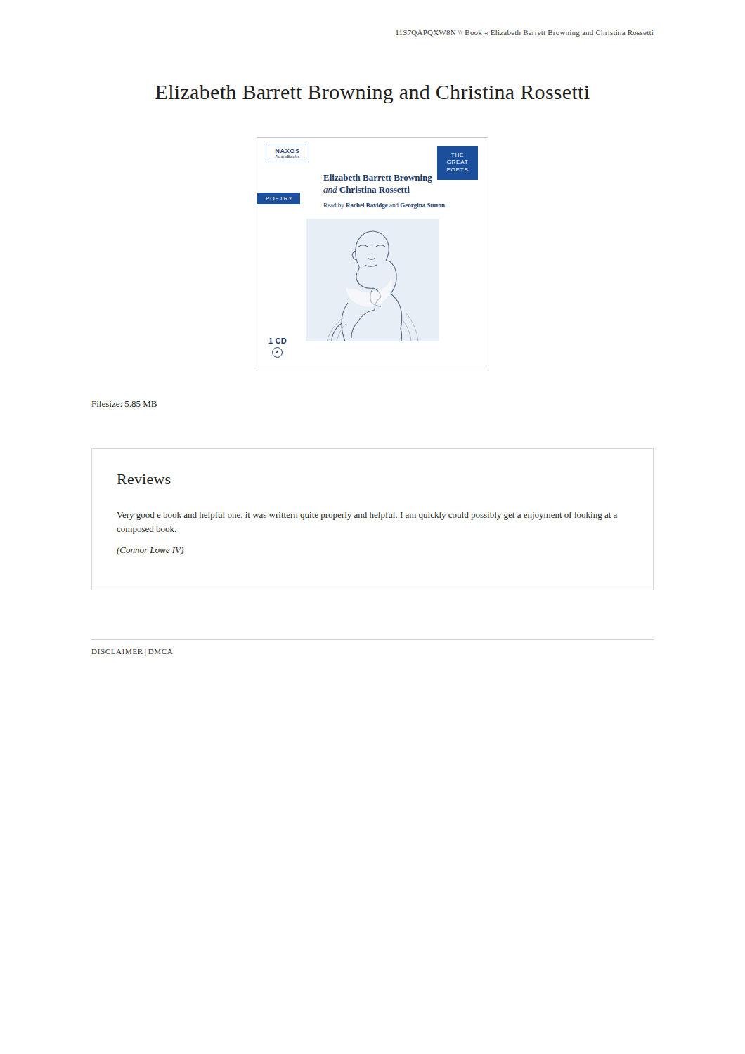11S7QAPQXW8N \\ Book « Elizabeth Barrett Browning and Christina Rossetti
Elizabeth Barrett Browning and Christina Rossetti
NAXOS AudioBooks
THE
GREAT
POETS
POETRY
Elizabeth Barrett Browning
and Christina Rossetti
Read by Rachel Bavidge and Georgina Sutton
1 CD
Filesize: 5.85 MB
Reviews
Very good e book and helpful one. it was writtern quite properly and helpful. I am quickly could possibly get a enjoyment of looking at a composed book.
(Connor Lowe IV)
DISCLAIMER|DMCA